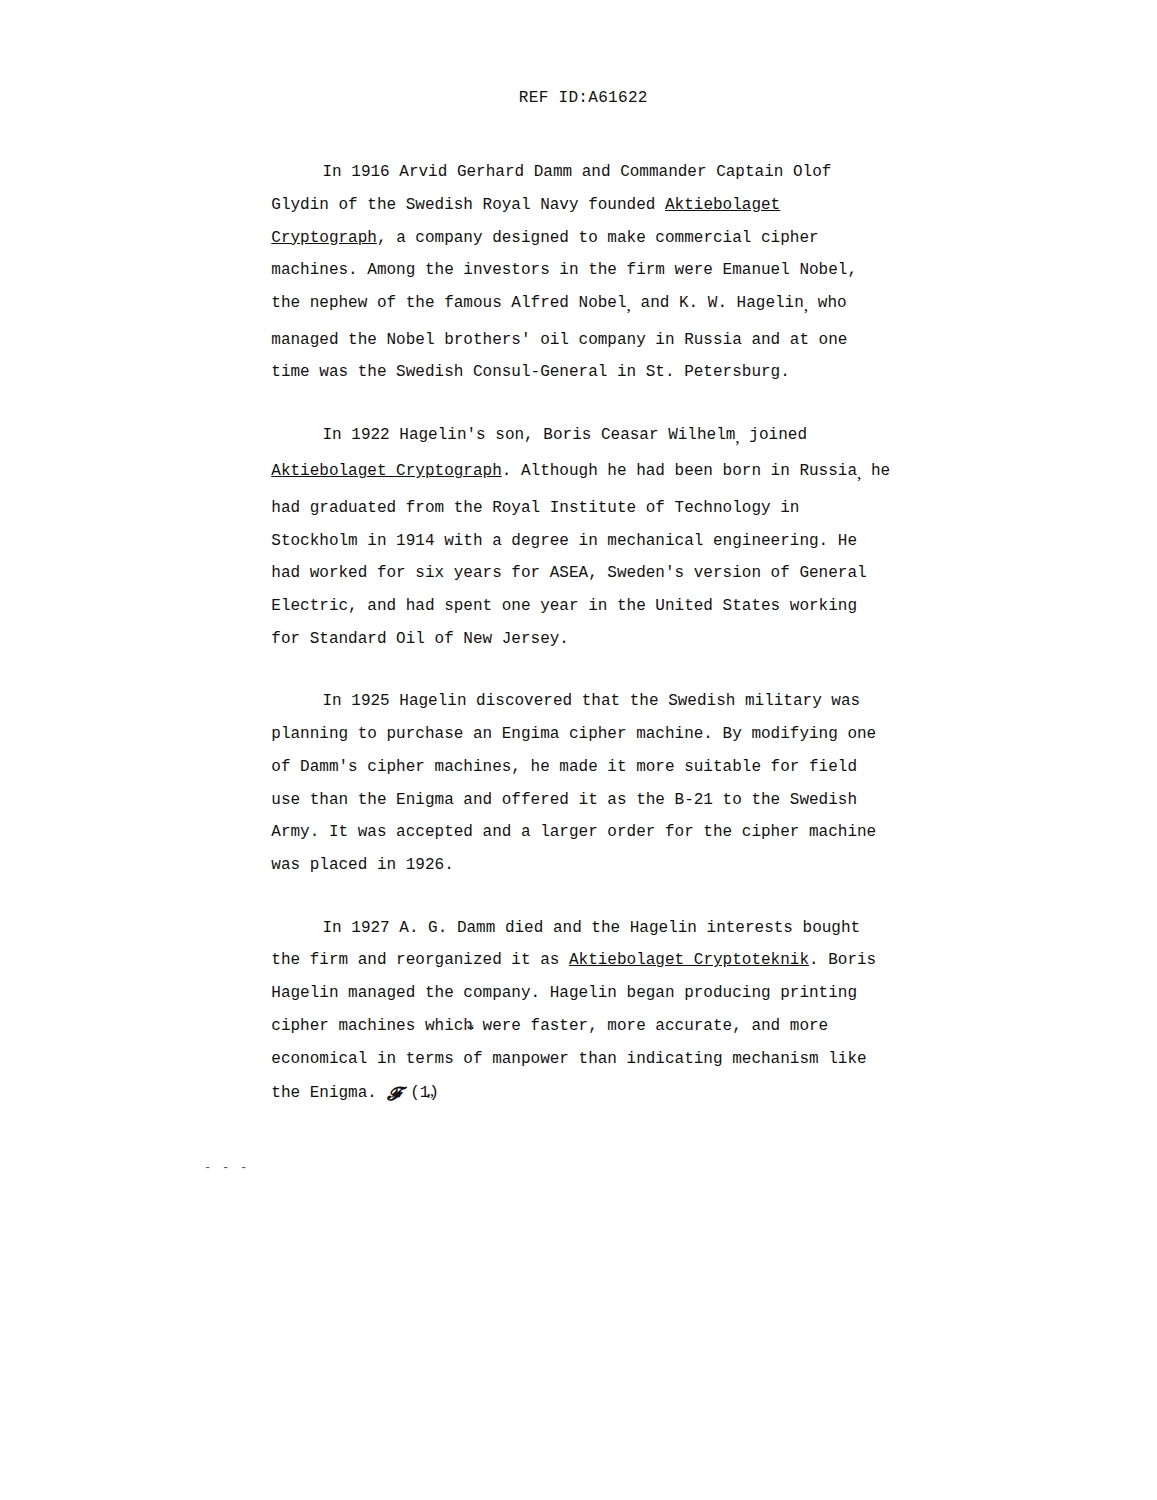REF ID:A61622
In 1916 Arvid Gerhard Damm and Commander Captain Olof Glydin of the Swedish Royal Navy founded Aktiebolaget Cryptograph, a company designed to make commercial cipher machines. Among the investors in the firm were Emanuel Nobel, the nephew of the famous Alfred Nobel, and K. W. Hagelin, who managed the Nobel brothers' oil company in Russia and at one time was the Swedish Consul-General in St. Petersburg.
In 1922 Hagelin's son, Boris Ceasar Wilhelm, joined Aktiebolaget Cryptograph. Although he had been born in Russia, he had graduated from the Royal Institute of Technology in Stockholm in 1914 with a degree in mechanical engineering. He had worked for six years for ASEA, Sweden's version of General Electric, and had spent one year in the United States working for Standard Oil of New Jersey.
In 1925 Hagelin discovered that the Swedish military was planning to purchase an Engima cipher machine. By modifying one of Damm's cipher machines, he made it more suitable for field use than the Enigma and offered it as the B-21 to the Swedish Army. It was accepted and a larger order for the cipher machine was placed in 1926.
In 1927 A. G. Damm died and the Hagelin interests bought the firm and reorganized it as Aktiebolaget Cryptoteknik. Boris Hagelin managed the company. Hagelin began producing printing cipher machines “which were faster, more accurate, and more economical in terms of manpower than indicating mechanism like the Enigma.” 𝓕 (1)
- - -